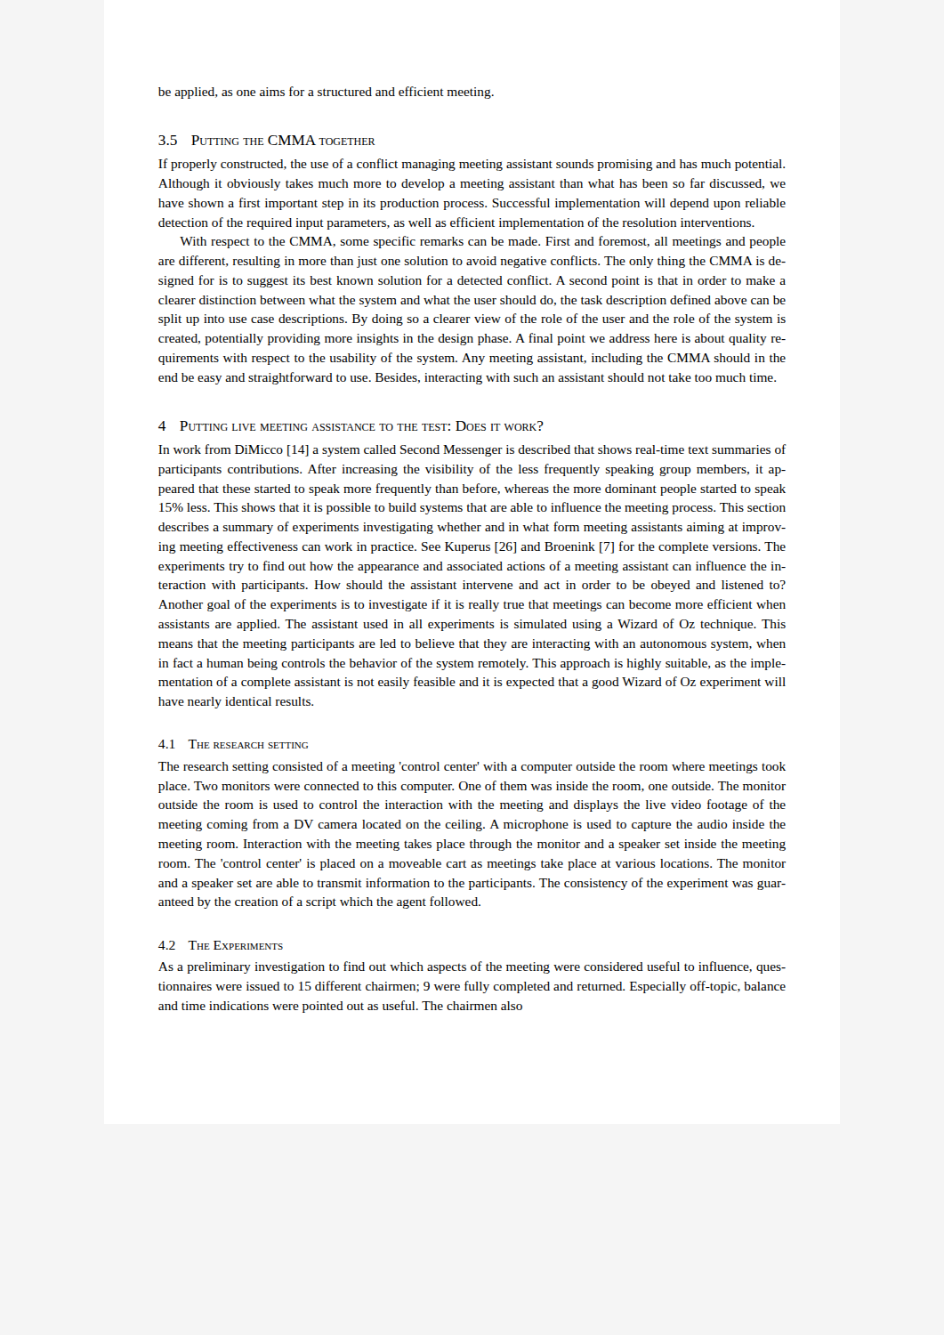be applied, as one aims for a structured and efficient meeting.
3.5 Putting the CMMA together
If properly constructed, the use of a conflict managing meeting assistant sounds promising and has much potential. Although it obviously takes much more to develop a meeting assistant than what has been so far discussed, we have shown a first important step in its production process. Successful implementation will depend upon reliable detection of the required input parameters, as well as efficient implementation of the resolution interventions.
With respect to the CMMA, some specific remarks can be made. First and foremost, all meetings and people are different, resulting in more than just one solution to avoid negative conflicts. The only thing the CMMA is designed for is to suggest its best known solution for a detected conflict. A second point is that in order to make a clearer distinction between what the system and what the user should do, the task description defined above can be split up into use case descriptions. By doing so a clearer view of the role of the user and the role of the system is created, potentially providing more insights in the design phase. A final point we address here is about quality requirements with respect to the usability of the system. Any meeting assistant, including the CMMA should in the end be easy and straightforward to use. Besides, interacting with such an assistant should not take too much time.
4 Putting live meeting assistance to the test: Does it work?
In work from DiMicco [14] a system called Second Messenger is described that shows real-time text summaries of participants contributions. After increasing the visibility of the less frequently speaking group members, it appeared that these started to speak more frequently than before, whereas the more dominant people started to speak 15% less. This shows that it is possible to build systems that are able to influence the meeting process. This section describes a summary of experiments investigating whether and in what form meeting assistants aiming at improving meeting effectiveness can work in practice. See Kuperus [26] and Broenink [7] for the complete versions. The experiments try to find out how the appearance and associated actions of a meeting assistant can influence the interaction with participants. How should the assistant intervene and act in order to be obeyed and listened to? Another goal of the experiments is to investigate if it is really true that meetings can become more efficient when assistants are applied. The assistant used in all experiments is simulated using a Wizard of Oz technique. This means that the meeting participants are led to believe that they are interacting with an autonomous system, when in fact a human being controls the behavior of the system remotely. This approach is highly suitable, as the implementation of a complete assistant is not easily feasible and it is expected that a good Wizard of Oz experiment will have nearly identical results.
4.1 The research setting
The research setting consisted of a meeting 'control center' with a computer outside the room where meetings took place. Two monitors were connected to this computer. One of them was inside the room, one outside. The monitor outside the room is used to control the interaction with the meeting and displays the live video footage of the meeting coming from a DV camera located on the ceiling. A microphone is used to capture the audio inside the meeting room. Interaction with the meeting takes place through the monitor and a speaker set inside the meeting room. The 'control center' is placed on a moveable cart as meetings take place at various locations. The monitor and a speaker set are able to transmit information to the participants. The consistency of the experiment was guaranteed by the creation of a script which the agent followed.
4.2 The Experiments
As a preliminary investigation to find out which aspects of the meeting were considered useful to influence, questionnaires were issued to 15 different chairmen; 9 were fully completed and returned. Especially off-topic, balance and time indications were pointed out as useful. The chairmen also